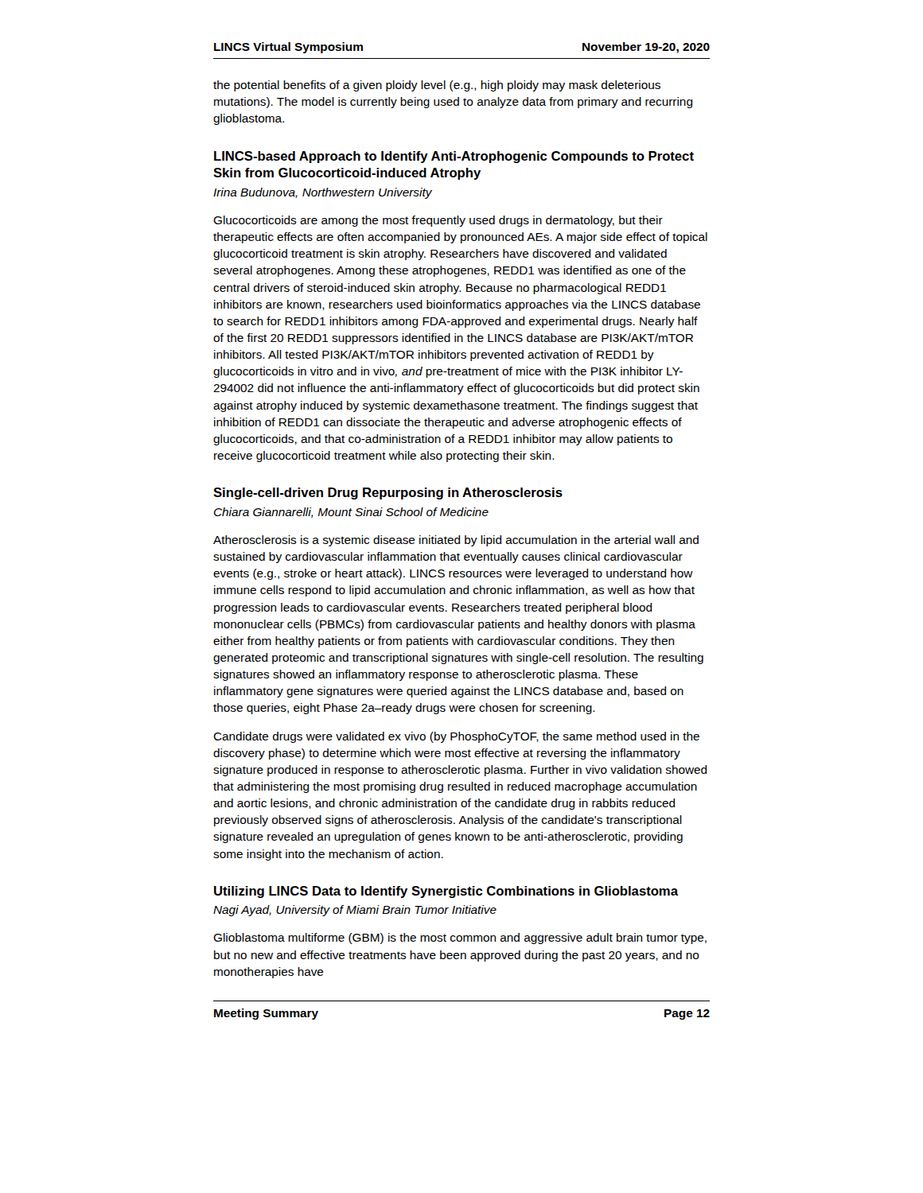LINCS Virtual Symposium November 19-20, 2020
the potential benefits of a given ploidy level (e.g., high ploidy may mask deleterious mutations). The model is currently being used to analyze data from primary and recurring glioblastoma.
LINCS-based Approach to Identify Anti-Atrophogenic Compounds to Protect Skin from Glucocorticoid-induced Atrophy
Irina Budunova, Northwestern University
Glucocorticoids are among the most frequently used drugs in dermatology, but their therapeutic effects are often accompanied by pronounced AEs. A major side effect of topical glucocorticoid treatment is skin atrophy. Researchers have discovered and validated several atrophogenes. Among these atrophogenes, REDD1 was identified as one of the central drivers of steroid-induced skin atrophy. Because no pharmacological REDD1 inhibitors are known, researchers used bioinformatics approaches via the LINCS database to search for REDD1 inhibitors among FDA-approved and experimental drugs. Nearly half of the first 20 REDD1 suppressors identified in the LINCS database are PI3K/AKT/mTOR inhibitors. All tested PI3K/AKT/mTOR inhibitors prevented activation of REDD1 by glucocorticoids in vitro and in vivo, and pre-treatment of mice with the PI3K inhibitor LY-294002 did not influence the anti-inflammatory effect of glucocorticoids but did protect skin against atrophy induced by systemic dexamethasone treatment. The findings suggest that inhibition of REDD1 can dissociate the therapeutic and adverse atrophogenic effects of glucocorticoids, and that co-administration of a REDD1 inhibitor may allow patients to receive glucocorticoid treatment while also protecting their skin.
Single-cell-driven Drug Repurposing in Atherosclerosis
Chiara Giannarelli, Mount Sinai School of Medicine
Atherosclerosis is a systemic disease initiated by lipid accumulation in the arterial wall and sustained by cardiovascular inflammation that eventually causes clinical cardiovascular events (e.g., stroke or heart attack). LINCS resources were leveraged to understand how immune cells respond to lipid accumulation and chronic inflammation, as well as how that progression leads to cardiovascular events. Researchers treated peripheral blood mononuclear cells (PBMCs) from cardiovascular patients and healthy donors with plasma either from healthy patients or from patients with cardiovascular conditions. They then generated proteomic and transcriptional signatures with single-cell resolution. The resulting signatures showed an inflammatory response to atherosclerotic plasma. These inflammatory gene signatures were queried against the LINCS database and, based on those queries, eight Phase 2a–ready drugs were chosen for screening.
Candidate drugs were validated ex vivo (by PhosphoCyTOF, the same method used in the discovery phase) to determine which were most effective at reversing the inflammatory signature produced in response to atherosclerotic plasma. Further in vivo validation showed that administering the most promising drug resulted in reduced macrophage accumulation and aortic lesions, and chronic administration of the candidate drug in rabbits reduced previously observed signs of atherosclerosis. Analysis of the candidate's transcriptional signature revealed an upregulation of genes known to be anti-atherosclerotic, providing some insight into the mechanism of action.
Utilizing LINCS Data to Identify Synergistic Combinations in Glioblastoma
Nagi Ayad, University of Miami Brain Tumor Initiative
Glioblastoma multiforme (GBM) is the most common and aggressive adult brain tumor type, but no new and effective treatments have been approved during the past 20 years, and no monotherapies have
Meeting Summary Page 12